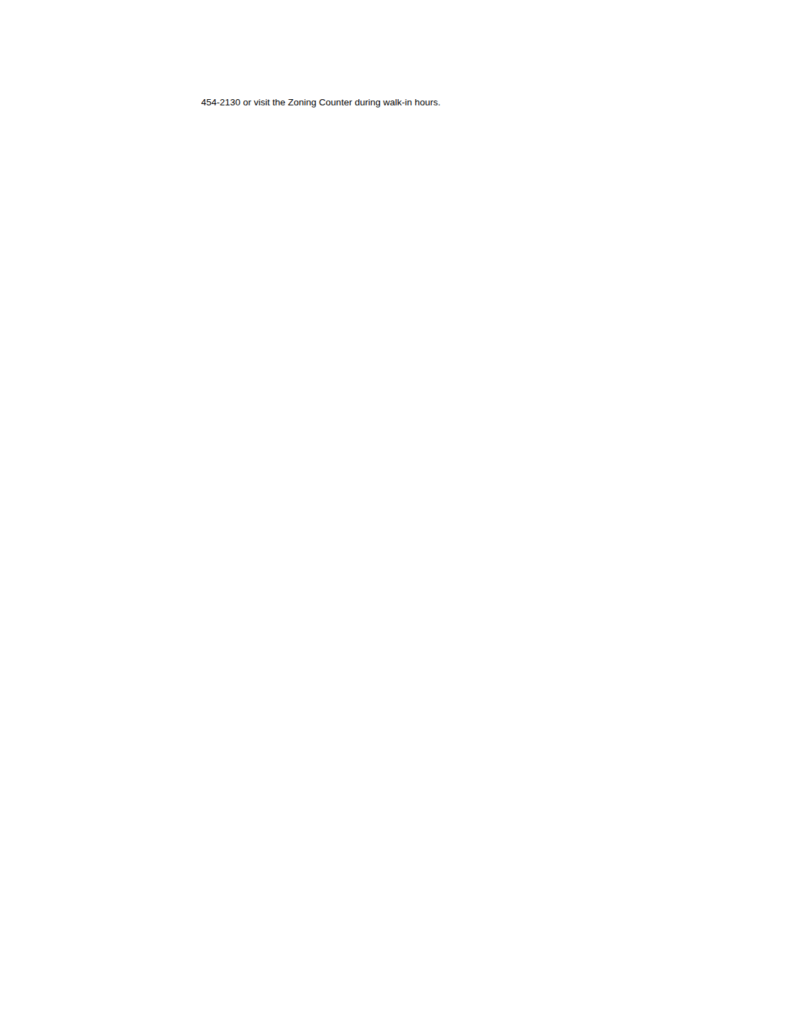454-2130 or visit the Zoning Counter during walk-in hours.